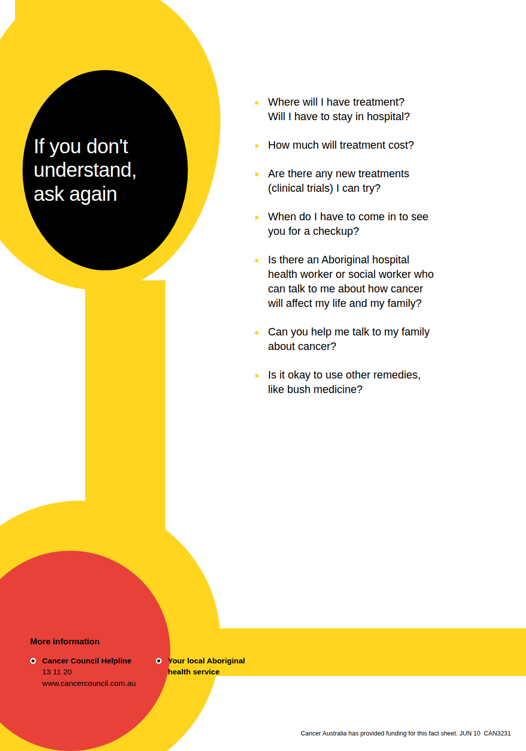If you don't
understand,
ask again
Where will I have treatment?
Will I have to stay in hospital?
How much will treatment cost?
Are there any new treatments
(clinical trials) I can try?
When do I have to come in to see
you for a checkup?
Is there an Aboriginal hospital
health worker or social worker who
can talk to me about how cancer
will affect my life and my family?
Can you help me talk to my family
about cancer?
Is it okay to use other remedies,
like bush medicine?
More information
Cancer Council Helpline 13 11 20
www.cancercouncil.com.au
Your local Aboriginal health service
Cancer Australia has provided funding for this fact sheet. JUN 10 CAN3231